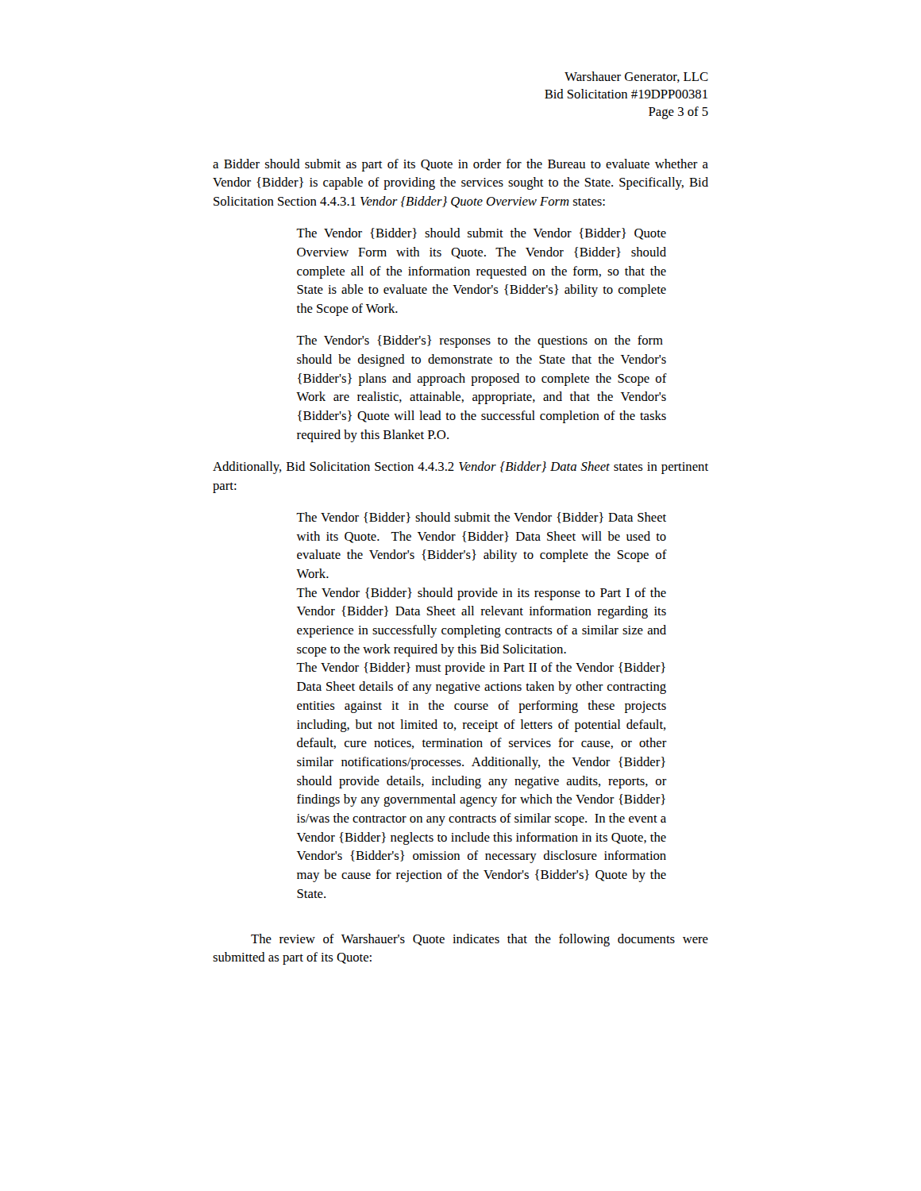Warshauer Generator, LLC
Bid Solicitation #19DPP00381
Page 3 of 5
a Bidder should submit as part of its Quote in order for the Bureau to evaluate whether a Vendor {Bidder} is capable of providing the services sought to the State. Specifically, Bid Solicitation Section 4.4.3.1 Vendor {Bidder} Quote Overview Form states:
The Vendor {Bidder} should submit the Vendor {Bidder} Quote Overview Form with its Quote. The Vendor {Bidder} should complete all of the information requested on the form, so that the State is able to evaluate the Vendor's {Bidder's} ability to complete the Scope of Work.
The Vendor's {Bidder's} responses to the questions on the form should be designed to demonstrate to the State that the Vendor's {Bidder's} plans and approach proposed to complete the Scope of Work are realistic, attainable, appropriate, and that the Vendor's {Bidder's} Quote will lead to the successful completion of the tasks required by this Blanket P.O.
Additionally, Bid Solicitation Section 4.4.3.2 Vendor {Bidder} Data Sheet states in pertinent part:
The Vendor {Bidder} should submit the Vendor {Bidder} Data Sheet with its Quote. The Vendor {Bidder} Data Sheet will be used to evaluate the Vendor's {Bidder's} ability to complete the Scope of Work.
The Vendor {Bidder} should provide in its response to Part I of the Vendor {Bidder} Data Sheet all relevant information regarding its experience in successfully completing contracts of a similar size and scope to the work required by this Bid Solicitation.
The Vendor {Bidder} must provide in Part II of the Vendor {Bidder} Data Sheet details of any negative actions taken by other contracting entities against it in the course of performing these projects including, but not limited to, receipt of letters of potential default, default, cure notices, termination of services for cause, or other similar notifications/processes. Additionally, the Vendor {Bidder} should provide details, including any negative audits, reports, or findings by any governmental agency for which the Vendor {Bidder} is/was the contractor on any contracts of similar scope. In the event a Vendor {Bidder} neglects to include this information in its Quote, the Vendor's {Bidder's} omission of necessary disclosure information may be cause for rejection of the Vendor's {Bidder's} Quote by the State.
The review of Warshauer's Quote indicates that the following documents were submitted as part of its Quote: